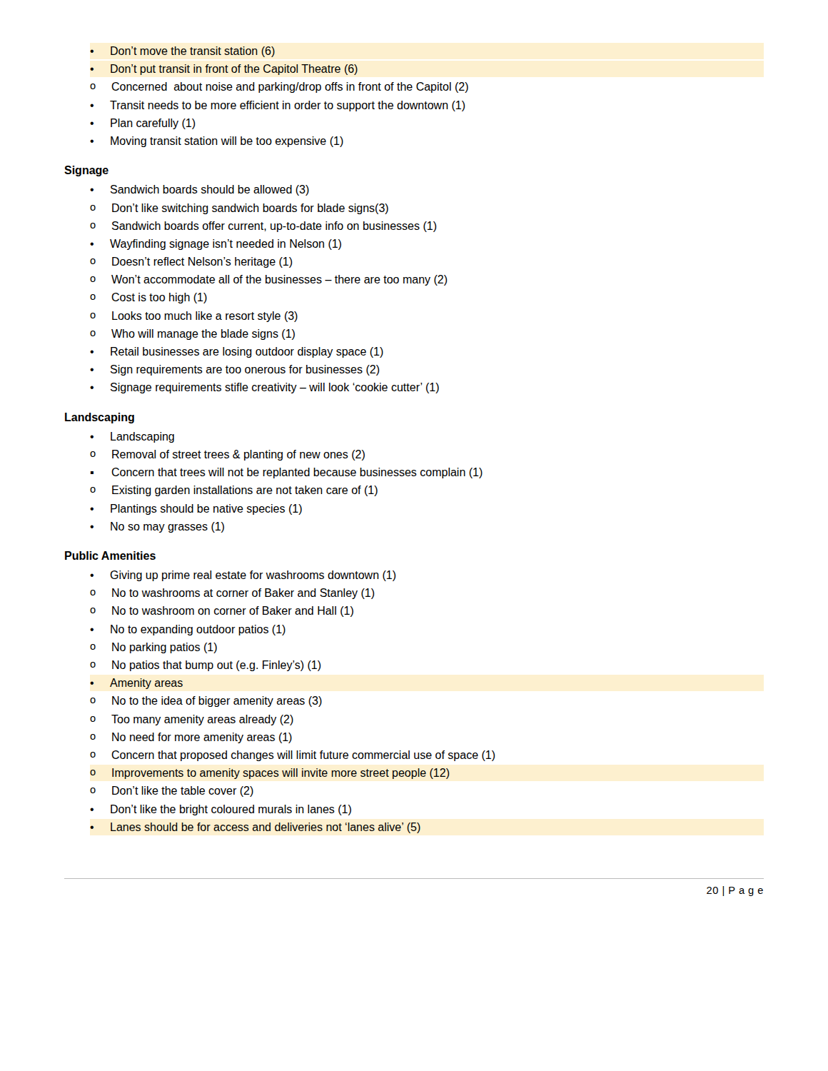Don’t move the transit station (6)
Don’t put transit in front of the Capitol Theatre (6)
Concerned about noise and parking/drop offs in front of the Capitol (2)
Transit needs to be more efficient in order to support the downtown (1)
Plan carefully (1)
Moving transit station will be too expensive (1)
Signage
Sandwich boards should be allowed (3)
Don’t like switching sandwich boards for blade signs(3)
Sandwich boards offer current, up-to-date info on businesses (1)
Wayfinding signage isn’t needed in Nelson (1)
Doesn’t reflect Nelson’s heritage (1)
Won’t accommodate all of the businesses – there are too many (2)
Cost is too high (1)
Looks too much like a resort style (3)
Who will manage the blade signs (1)
Retail businesses are losing outdoor display space (1)
Sign requirements are too onerous for businesses (2)
Signage requirements stifle creativity – will look ‘cookie cutter’ (1)
Landscaping
Landscaping
Removal of street trees & planting of new ones (2)
Concern that trees will not be replanted because businesses complain (1)
Existing garden installations are not taken care of (1)
Plantings should be native species (1)
No so may grasses (1)
Public Amenities
Giving up prime real estate for washrooms downtown (1)
No to washrooms at corner of Baker and Stanley (1)
No to washroom on corner of Baker and Hall (1)
No to expanding outdoor patios (1)
No parking patios (1)
No patios that bump out (e.g. Finley’s) (1)
Amenity areas
No to the idea of bigger amenity areas (3)
Too many amenity areas already (2)
No need for more amenity areas (1)
Concern that proposed changes will limit future commercial use of space (1)
Improvements to amenity spaces will invite more street people (12)
Don’t like the table cover (2)
Don’t like the bright coloured murals in lanes (1)
Lanes should be for access and deliveries not ‘lanes alive’ (5)
20 | P a g e